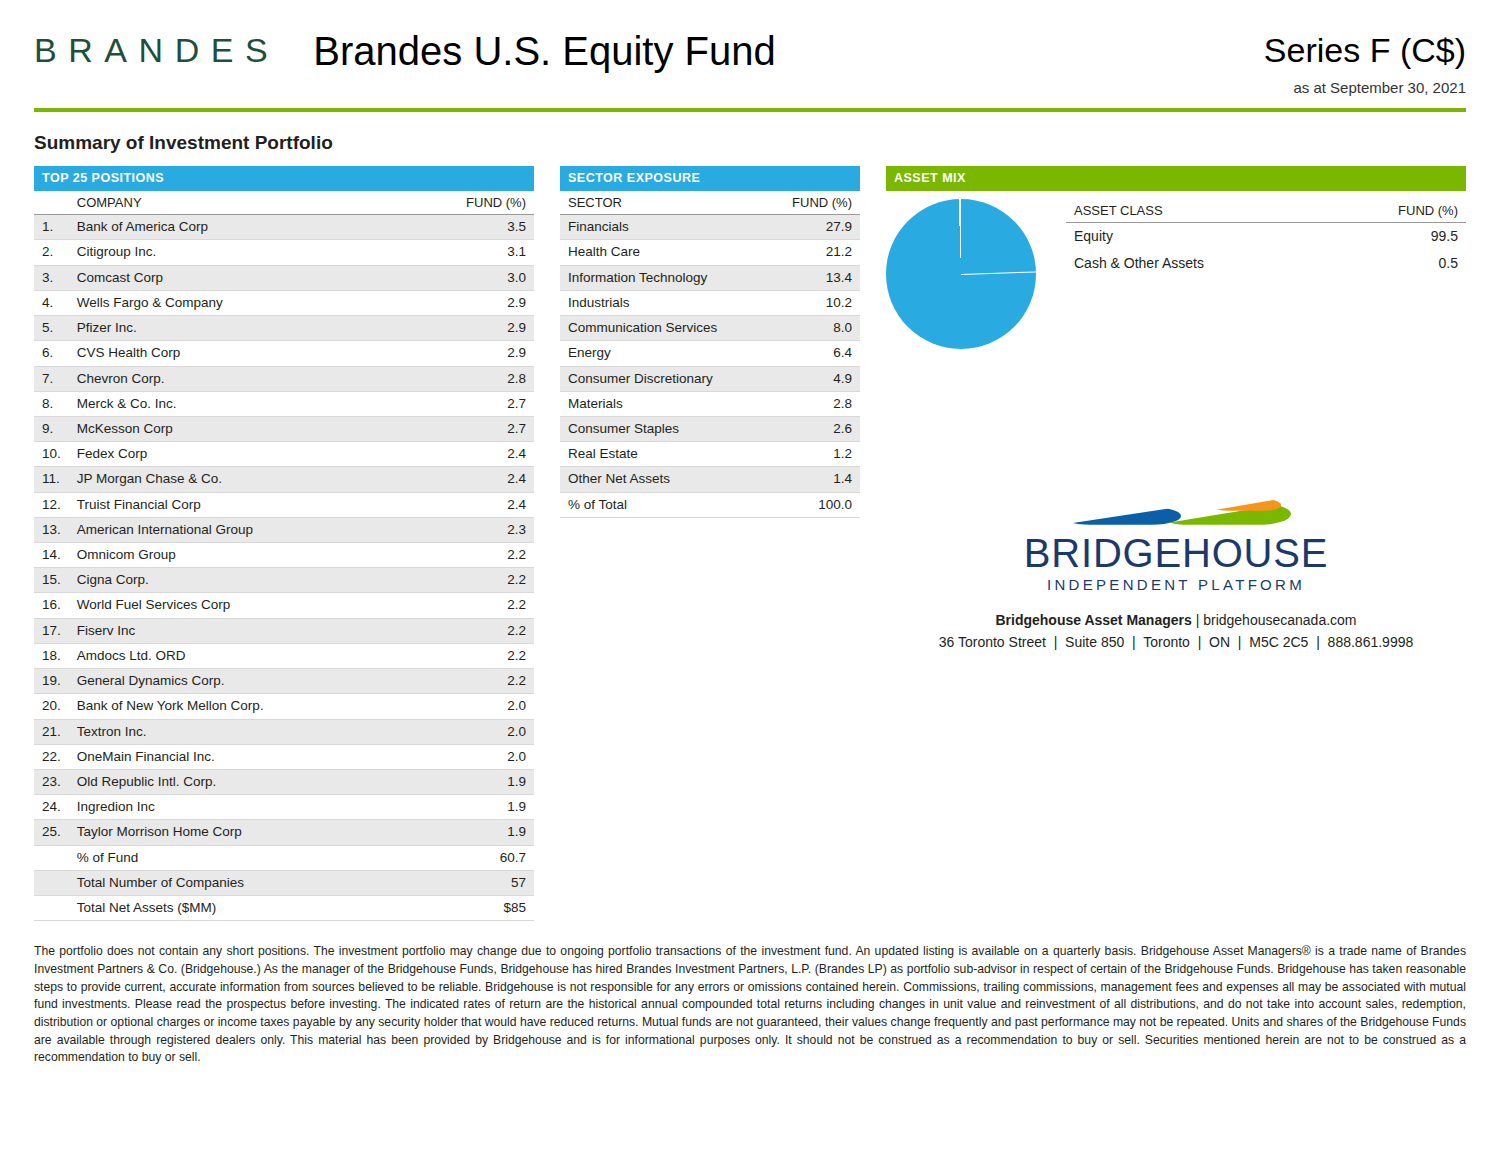BRANDES
Brandes U.S. Equity Fund
Series F (C$)
as at September 30, 2021
Summary of Investment Portfolio
TOP 25 POSITIONS
| | COMPANY | FUND (%) |
| --- | --- | --- |
| 1. | Bank of America Corp | 3.5 |
| 2. | Citigroup Inc. | 3.1 |
| 3. | Comcast Corp | 3.0 |
| 4. | Wells Fargo & Company | 2.9 |
| 5. | Pfizer Inc. | 2.9 |
| 6. | CVS Health Corp | 2.9 |
| 7. | Chevron Corp. | 2.8 |
| 8. | Merck & Co. Inc. | 2.7 |
| 9. | McKesson Corp | 2.7 |
| 10. | Fedex Corp | 2.4 |
| 11. | JP Morgan Chase & Co. | 2.4 |
| 12. | Truist Financial Corp | 2.4 |
| 13. | American International Group | 2.3 |
| 14. | Omnicom Group | 2.2 |
| 15. | Cigna Corp. | 2.2 |
| 16. | World Fuel Services Corp | 2.2 |
| 17. | Fiserv Inc | 2.2 |
| 18. | Amdocs Ltd. ORD | 2.2 |
| 19. | General Dynamics Corp. | 2.2 |
| 20. | Bank of New York Mellon Corp. | 2.0 |
| 21. | Textron Inc. | 2.0 |
| 22. | OneMain Financial Inc. | 2.0 |
| 23. | Old Republic Intl. Corp. | 1.9 |
| 24. | Ingredion Inc | 1.9 |
| 25. | Taylor Morrison Home Corp | 1.9 |
| | % of Fund | 60.7 |
| | Total Number of Companies | 57 |
| | Total Net Assets ($MM) | $85 |
SECTOR EXPOSURE
| SECTOR | FUND (%) |
| --- | --- |
| Financials | 27.9 |
| Health Care | 21.2 |
| Information Technology | 13.4 |
| Industrials | 10.2 |
| Communication Services | 8.0 |
| Energy | 6.4 |
| Consumer Discretionary | 4.9 |
| Materials | 2.8 |
| Consumer Staples | 2.6 |
| Real Estate | 1.2 |
| Other Net Assets | 1.4 |
| % of Total | 100.0 |
ASSET MIX
| ASSET CLASS | FUND (%) |
| --- | --- |
| Equity | 99.5 |
| Cash & Other Assets | 0.5 |
BRIDGEHOUSE
INDEPENDENT PLATFORM
Bridgehouse Asset Managers | bridgehousecanada.com
36 Toronto Street | Suite 850 | Toronto | ON | M5C 2C5 | 888.861.9998
The portfolio does not contain any short positions. The investment portfolio may change due to ongoing portfolio transactions of the investment fund. An updated listing is available on a quarterly basis. Bridgehouse Asset Managers® is a trade name of Brandes Investment Partners & Co. (Bridgehouse.) As the manager of the Bridgehouse Funds, Bridgehouse has hired Brandes Investment Partners, L.P. (Brandes LP) as portfolio sub-advisor in respect of certain of the Bridgehouse Funds. Bridgehouse has taken reasonable steps to provide current, accurate information from sources believed to be reliable. Bridgehouse is not responsible for any errors or omissions contained herein. Commissions, trailing commissions, management fees and expenses all may be associated with mutual fund investments. Please read the prospectus before investing. The indicated rates of return are the historical annual compounded total returns including changes in unit value and reinvestment of all distributions, and do not take into account sales, redemption, distribution or optional charges or income taxes payable by any security holder that would have reduced returns. Mutual funds are not guaranteed, their values change frequently and past performance may not be repeated. Units and shares of the Bridgehouse Funds are available through registered dealers only. This material has been provided by Bridgehouse and is for informational purposes only. It should not be construed as a recommendation to buy or sell. Securities mentioned herein are not to be construed as a recommendation to buy or sell.